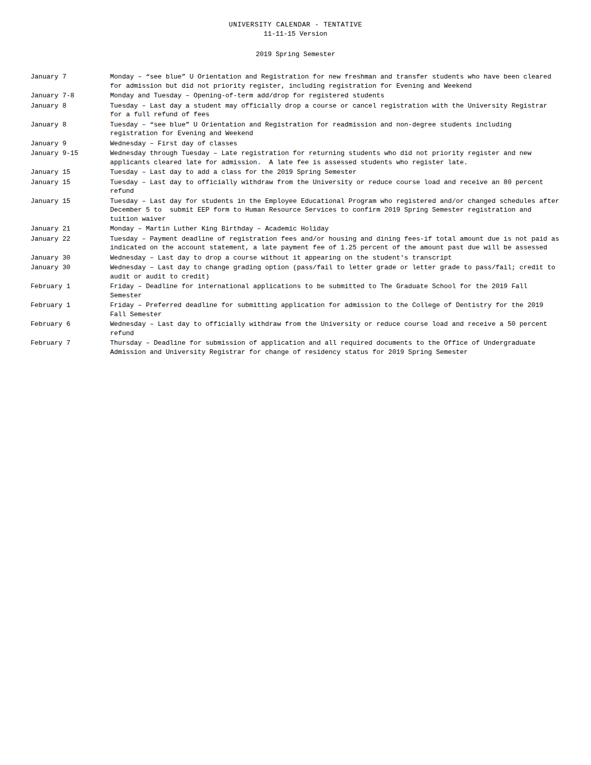UNIVERSITY CALENDAR - TENTATIVE
11-11-15 Version
2019 Spring Semester
Tentative university calendar of dates and events for the 2019 Spring Semester
| Date | Event |
| --- | --- |
| January 7 | Monday – “see blue” U Orientation and Registration for new freshman and transfer students who have been cleared for admission but did not priority register, including registration for Evening and Weekend |
| January 7-8 | Monday and Tuesday – Opening-of-term add/drop for registered students |
| January 8 | Tuesday – Last day a student may officially drop a course or cancel registration with the University Registrar for a full refund of fees |
| January 8 | Tuesday – “see blue” U Orientation and Registration for readmission and non-degree students including registration for Evening and Weekend |
| January 9 | Wednesday – First day of classes |
| January 9-15 | Wednesday through Tuesday – Late registration for returning students who did not priority register and new applicants cleared late for admission. A late fee is assessed students who register late. |
| January 15 | Tuesday – Last day to add a class for the 2019 Spring Semester |
| January 15 | Tuesday – Last day to officially withdraw from the University or reduce course load and receive an 80 percent refund |
| January 15 | Tuesday – Last day for students in the Employee Educational Program who registered and/or changed schedules after December 5 to submit EEP form to Human Resource Services to confirm 2019 Spring Semester registration and tuition waiver |
| January 21 | Monday – Martin Luther King Birthday – Academic Holiday |
| January 22 | Tuesday – Payment deadline of registration fees and/or housing and dining fees-if total amount due is not paid as indicated on the account statement, a late payment fee of 1.25 percent of the amount past due will be assessed |
| January 30 | Wednesday – Last day to drop a course without it appearing on the student's transcript |
| January 30 | Wednesday – Last day to change grading option (pass/fail to letter grade or letter grade to pass/fail; credit to audit or audit to credit) |
| February 1 | Friday – Deadline for international applications to be submitted to The Graduate School for the 2019 Fall Semester |
| February 1 | Friday – Preferred deadline for submitting application for admission to the College of Dentistry for the 2019 Fall Semester |
| February 6 | Wednesday – Last day to officially withdraw from the University or reduce course load and receive a 50 percent refund |
| February 7 | Thursday – Deadline for submission of application and all required documents to the Office of Undergraduate Admission and University Registrar for change of residency status for 2019 Spring Semester |